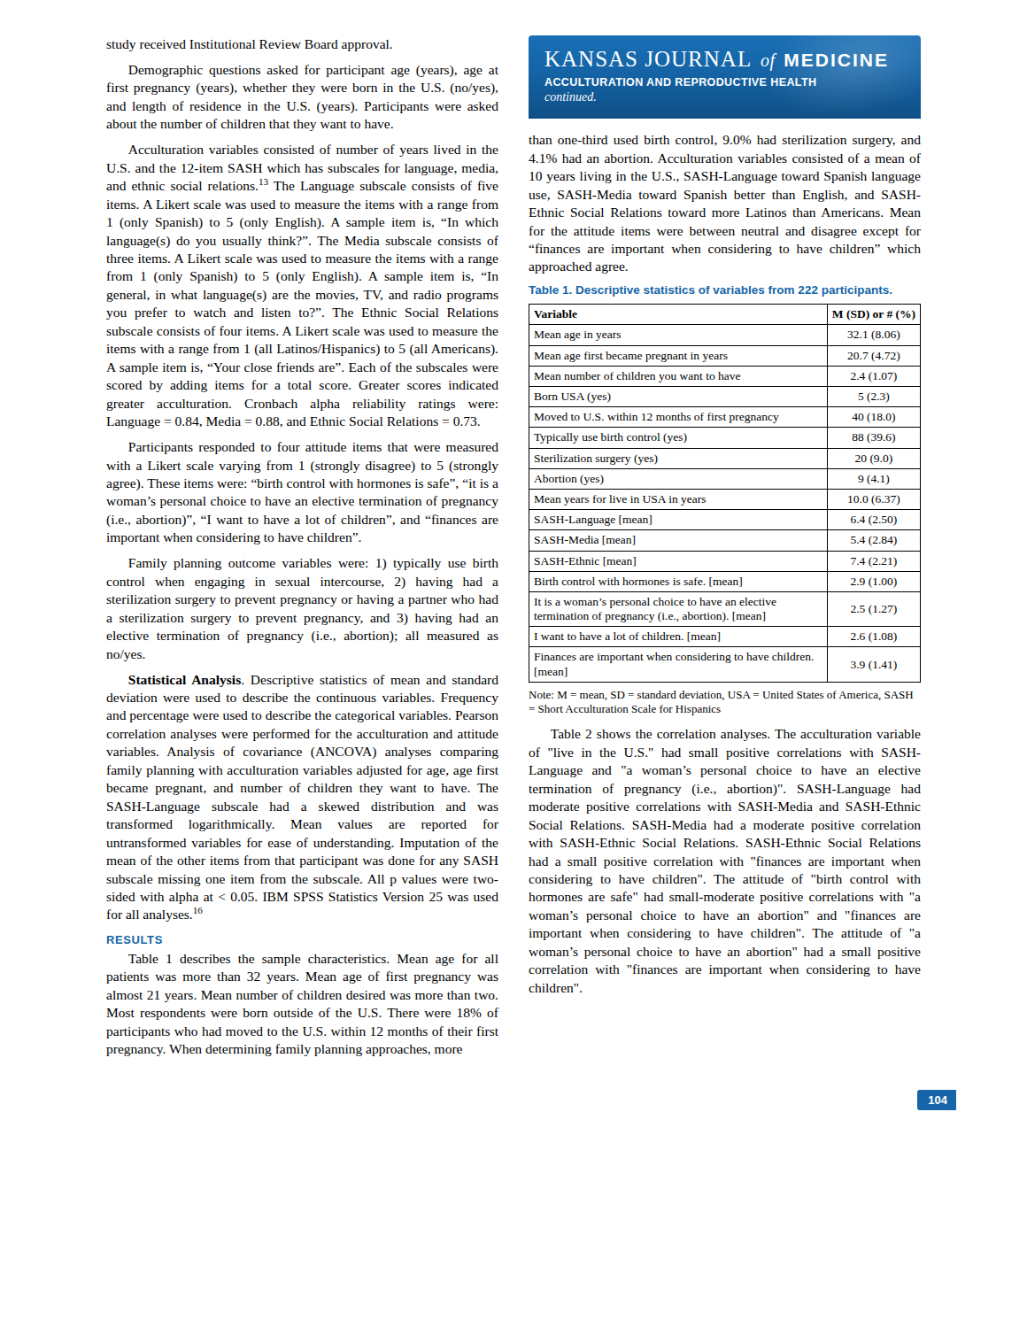study received Institutional Review Board approval.
Demographic questions asked for participant age (years), age at first pregnancy (years), whether they were born in the U.S. (no/yes), and length of residence in the U.S. (years). Participants were asked about the number of children that they want to have.
Acculturation variables consisted of number of years lived in the U.S. and the 12-item SASH which has subscales for language, media, and ethnic social relations.13 The Language subscale consists of five items. A Likert scale was used to measure the items with a range from 1 (only Spanish) to 5 (only English). A sample item is, “In which language(s) do you usually think?”. The Media subscale consists of three items. A Likert scale was used to measure the items with a range from 1 (only Spanish) to 5 (only English). A sample item is, “In general, in what language(s) are the movies, TV, and radio programs you prefer to watch and listen to?”. The Ethnic Social Relations subscale consists of four items. A Likert scale was used to measure the items with a range from 1 (all Latinos/Hispanics) to 5 (all Americans). A sample item is, “Your close friends are”. Each of the subscales were scored by adding items for a total score. Greater scores indicated greater acculturation. Cronbach alpha reliability ratings were: Language = 0.84, Media = 0.88, and Ethnic Social Relations = 0.73.
Participants responded to four attitude items that were measured with a Likert scale varying from 1 (strongly disagree) to 5 (strongly agree). These items were: “birth control with hormones is safe”, “it is a woman’s personal choice to have an elective termination of pregnancy (i.e., abortion)”, “I want to have a lot of children”, and “finances are important when considering to have children”.
Family planning outcome variables were: 1) typically use birth control when engaging in sexual intercourse, 2) having had a sterilization surgery to prevent pregnancy or having a partner who had a sterilization surgery to prevent pregnancy, and 3) having had an elective termination of pregnancy (i.e., abortion); all measured as no/yes.
Statistical Analysis. Descriptive statistics of mean and standard deviation were used to describe the continuous variables. Frequency and percentage were used to describe the categorical variables. Pearson correlation analyses were performed for the acculturation and attitude variables. Analysis of covariance (ANCOVA) analyses comparing family planning with acculturation variables adjusted for age, age first became pregnant, and number of children they want to have. The SASH-Language subscale had a skewed distribution and was transformed logarithmically. Mean values are reported for untransformed variables for ease of understanding. Imputation of the mean of the other items from that participant was done for any SASH subscale missing one item from the subscale. All p values were two-sided with alpha at < 0.05. IBM SPSS Statistics Version 25 was used for all analyses.16
RESULTS
Table 1 describes the sample characteristics. Mean age for all patients was more than 32 years. Mean age of first pregnancy was almost 21 years. Mean number of children desired was more than two. Most respondents were born outside of the U.S. There were 18% of participants who had moved to the U.S. within 12 months of their first pregnancy. When determining family planning approaches, more
KANSAS JOURNAL of MEDICINE
ACCULTURATION AND REPRODUCTIVE HEALTH
continued.
than one-third used birth control, 9.0% had sterilization surgery, and 4.1% had an abortion. Acculturation variables consisted of a mean of 10 years living in the U.S., SASH-Language toward Spanish language use, SASH-Media toward Spanish better than English, and SASH-Ethnic Social Relations toward more Latinos than Americans. Mean for the attitude items were between neutral and disagree except for “finances are important when considering to have children” which approached agree.
Table 1. Descriptive statistics of variables from 222 participants.
| Variable | M (SD) or # (%) |
| --- | --- |
| Mean age in years | 32.1 (8.06) |
| Mean age first became pregnant in years | 20.7 (4.72) |
| Mean number of children you want to have | 2.4 (1.07) |
| Born USA (yes) | 5 (2.3) |
| Moved to U.S. within 12 months of first pregnancy | 40 (18.0) |
| Typically use birth control (yes) | 88 (39.6) |
| Sterilization surgery (yes) | 20 (9.0) |
| Abortion (yes) | 9 (4.1) |
| Mean years for live in USA in years | 10.0 (6.37) |
| SASH-Language [mean] | 6.4 (2.50) |
| SASH-Media [mean] | 5.4 (2.84) |
| SASH-Ethnic [mean] | 7.4 (2.21) |
| Birth control with hormones is safe. [mean] | 2.9 (1.00) |
| It is a woman’s personal choice to have an elective termination of pregnancy (i.e., abortion). [mean] | 2.5 (1.27) |
| I want to have a lot of children. [mean] | 2.6 (1.08) |
| Finances are important when considering to have children. [mean] | 3.9 (1.41) |
Note: M = mean, SD = standard deviation, USA = United States of America, SASH = Short Acculturation Scale for Hispanics
Table 2 shows the correlation analyses. The acculturation variable of "live in the U.S." had small positive correlations with SASH-Language and "a woman’s personal choice to have an elective termination of pregnancy (i.e., abortion)". SASH-Language had moderate positive correlations with SASH-Media and SASH-Ethnic Social Relations. SASH-Media had a moderate positive correlation with SASH-Ethnic Social Relations. SASH-Ethnic Social Relations had a small positive correlation with "finances are important when considering to have children". The attitude of "birth control with hormones are safe" had small-moderate positive correlations with "a woman’s personal choice to have an abortion" and "finances are important when considering to have children". The attitude of "a woman’s personal choice to have an abortion" had a small positive correlation with "finances are important when considering to have children".
104